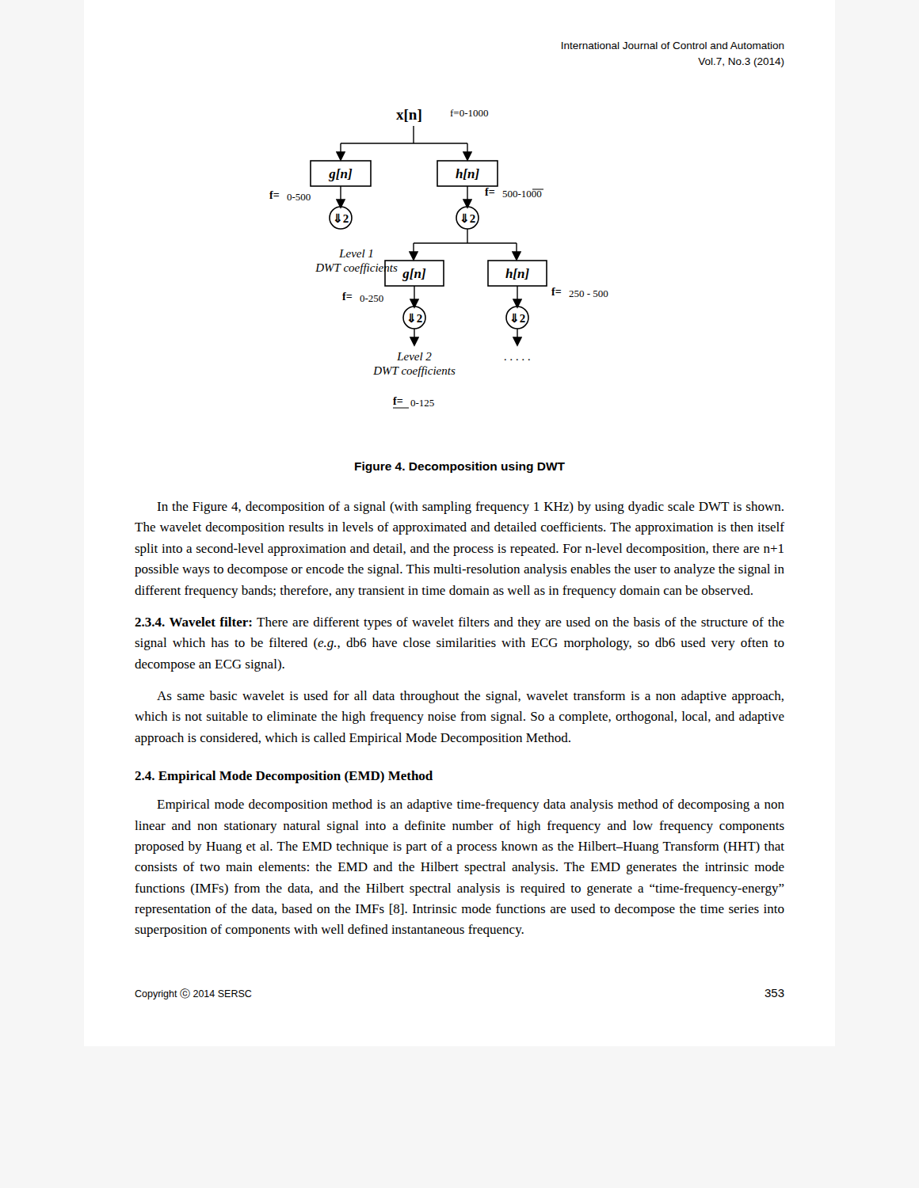International Journal of Control and Automation
Vol.7, No.3 (2014)
x[n] f=0-1000 g[n] h[n] f= 0-500 f= 500-1000 ⇓2 ⇓2 Level 1 DWT coefficients g[n] h[n] f= 0-250 f= 250 - 500 ⇓2 ⇓2 Level 2 DWT coefficients . . . . . f= 0-125
Figure 4. Decomposition using DWT
In the Figure 4, decomposition of a signal (with sampling frequency 1 KHz) by using dyadic scale DWT is shown. The wavelet decomposition results in levels of approximated and detailed coefficients. The approximation is then itself split into a second-level approximation and detail, and the process is repeated. For n-level decomposition, there are n+1 possible ways to decompose or encode the signal. This multi-resolution analysis enables the user to analyze the signal in different frequency bands; therefore, any transient in time domain as well as in frequency domain can be observed.
2.3.4. Wavelet filter: There are different types of wavelet filters and they are used on the basis of the structure of the signal which has to be filtered (e.g., db6 have close similarities with ECG morphology, so db6 used very often to decompose an ECG signal).
As same basic wavelet is used for all data throughout the signal, wavelet transform is a non adaptive approach, which is not suitable to eliminate the high frequency noise from signal. So a complete, orthogonal, local, and adaptive approach is considered, which is called Empirical Mode Decomposition Method.
2.4. Empirical Mode Decomposition (EMD) Method
Empirical mode decomposition method is an adaptive time-frequency data analysis method of decomposing a non linear and non stationary natural signal into a definite number of high frequency and low frequency components proposed by Huang et al. The EMD technique is part of a process known as the Hilbert–Huang Transform (HHT) that consists of two main elements: the EMD and the Hilbert spectral analysis. The EMD generates the intrinsic mode functions (IMFs) from the data, and the Hilbert spectral analysis is required to generate a “time-frequency-energy” representation of the data, based on the IMFs [8]. Intrinsic mode functions are used to decompose the time series into superposition of components with well defined instantaneous frequency.
Copyright ⓒ 2014 SERSC 353